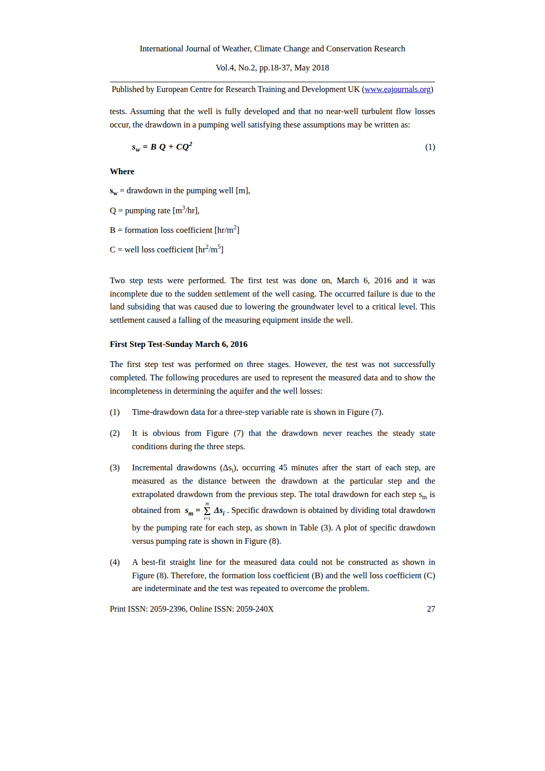International Journal of Weather, Climate Change and Conservation Research
Vol.4, No.2, pp.18-37, May 2018
Published by European Centre for Research Training and Development UK (www.eajournals.org)
tests. Assuming that the well is fully developed and that no near-well turbulent flow losses occur, the drawdown in a pumping well satisfying these assumptions may be written as:
sw = B Q + CQ2
(1)
Where
sw = drawdown in the pumping well [m],
Q = pumping rate [m3/hr],
B = formation loss coefficient [hr/m2]
C = well loss coefficient [hr2/m5]
Two step tests were performed. The first test was done on, March 6, 2016 and it was incomplete due to the sudden settlement of the well casing. The occurred failure is due to the land subsiding that was caused due to lowering the groundwater level to a critical level. This settlement caused a falling of the measuring equipment inside the well.
First Step Test-Sunday March 6, 2016
The first step test was performed on three stages. However, the test was not successfully completed. The following procedures are used to represent the measured data and to show the incompleteness in determining the aquifer and the well losses:
(1) Time-drawdown data for a three-step variable rate is shown in Figure (7).
(2) It is obvious from Figure (7) that the drawdown never reaches the steady state conditions during the three steps.
(3) Incremental drawdowns (Δsi), occurring 45 minutes after the start of each step, are measured as the distance between the drawdown at the particular step and the extrapolated drawdown from the previous step. The total drawdown for each step sm is obtained from sm = mΣi=1 Δsi . Specific drawdown is obtained by dividing total drawdown by the pumping rate for each step, as shown in Table (3). A plot of specific drawdown versus pumping rate is shown in Figure (8).
(4) A best-fit straight line for the measured data could not be constructed as shown in Figure (8). Therefore, the formation loss coefficient (B) and the well loss coefficient (C) are indeterminate and the test was repeated to overcome the problem.
Print ISSN: 2059-2396, Online ISSN: 2059-240X
27